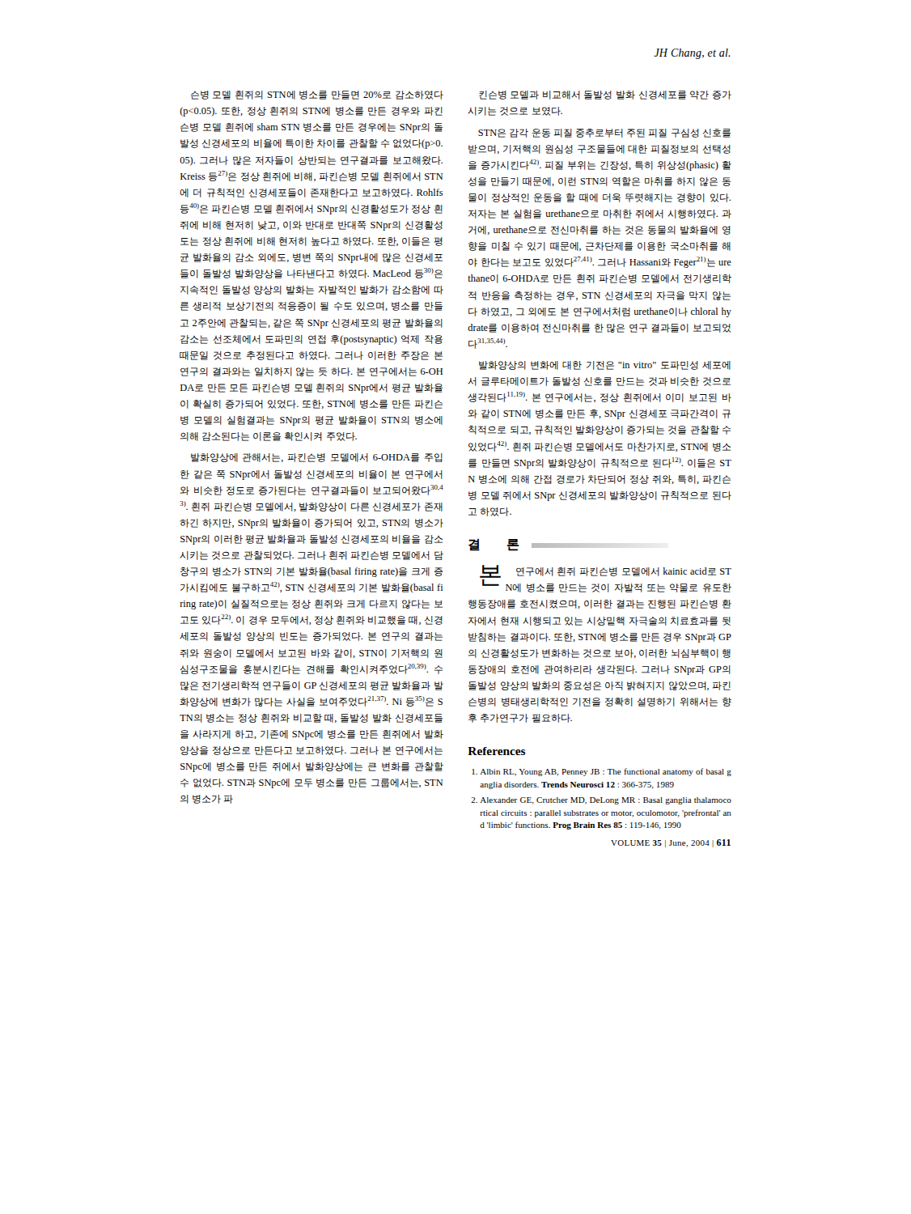JH Chang, et al.
슨병 모델 흰쥐의 STN에 병소를 만들면 20%로 감소하였다(p<0.05). 또한, 정상 흰쥐의 STN에 병소를 만든 경우와 파킨슨병 모델 흰쥐에 sham STN 병소를 만든 경우에는 SNpr의 돌발성 신경세포의 비율에 특이한 차이를 관찰할 수 없었다(p>0.05). 그러나 많은 저자들이 상반되는 연구결과를 보고해왔다. Kreiss 등27)은 정상 흰쥐에 비해, 파킨슨병 모델 흰쥐에서 STN에 더 규칙적인 신경세포들이 존재한다고 보고하였다. Rohlfs 등40)은 파킨슨병 모델 흰쥐에서 SNpr의 신경활성도가 정상 흰쥐에 비해 현저히 낮고, 이와 반대로 반대쪽 SNpr의 신경활성도는 정상 흰쥐에 비해 현저히 높다고 하였다. 또한, 이들은 평균 발화율의 감소 외에도, 병변 쪽의 SNpr내에 많은 신경세포들이 돌발성 발화양상을 나타낸다고 하였다. MacLeod 등30)은 지속적인 돌발성 양상의 발화는 자발적인 발화가 감소함에 따른 생리적 보상기전의 적응증이 될 수도 있으며, 병소를 만들고 2주안에 관찰되는, 같은 쪽 SNpr 신경세포의 평균 발화율의 감소는 선조체에서 도파민의 연접 후(postsynaptic) 억제 작용 때문일 것으로 추정된다고 하였다. 그러나 이러한 주장은 본 연구의 결과와는 일치하지 않는 듯 하다. 본 연구에서는 6-OHDA로 만든 모든 파킨슨병 모델 흰쥐의 SNpr에서 평균 발화율이 확실히 증가되어 있었다. 또한, STN에 병소를 만든 파킨슨병 모델의 실험결과는 SNpr의 평균 발화율이 STN의 병소에 의해 감소된다는 이론을 확인시켜 주었다.
발화양상에 관해서는, 파킨슨병 모델에서 6-OHDA를 주입한 같은 쪽 SNpr에서 돌발성 신경세포의 비율이 본 연구에서와 비슷한 정도로 증가된다는 연구결과들이 보고되어왔다30,43). 흰쥐 파킨슨병 모델에서, 발화양상이 다른 신경세포가 존재하긴 하지만, SNpr의 발화율이 증가되어 있고, STN의 병소가 SNpr의 이러한 평균 발화율과 돌발성 신경세포의 비율을 감소시키는 것으로 관찰되었다. 그러나 흰쥐 파킨슨병 모델에서 담창구의 병소가 STN의 기본 발화율(basal firing rate)을 크게 증가시킴에도 불구하고42), STN 신경세포의 기본 발화율(basal firing rate)이 실질적으로는 정상 흰쥐와 크게 다르지 않다는 보고도 있다22). 이 경우 모두에서, 정상 흰쥐와 비교했을 때, 신경세포의 돌발성 양상의 빈도는 증가되었다. 본 연구의 결과는 쥐와 원숭이 모델에서 보고된 바와 같이, STN이 기저핵의 원심성구조물을 흥분시킨다는 견해를 확인시켜주었다20,39). 수많은 전기생리학적 연구들이 GP 신경세포의 평균 발화율과 발화양상에 변화가 많다는 사실을 보여주었다21,37). Ni 등35)은 STN의 병소는 정상 흰쥐와 비교할 때, 돌발성 발화 신경세포들을 사라지게 하고, 기존에 SNpc에 병소를 만든 흰쥐에서 발화양상을 정상으로 만든다고 보고하였다. 그러나 본 연구에서는 SNpc에 병소를 만든 쥐에서 발화양상에는 큰 변화를 관찰할 수 없었다. STN과 SNpc에 모두 병소를 만든 그룹에서는, STN의 병소가 파
킨슨병 모델과 비교해서 돌발성 발화 신경세포를 약간 증가시키는 것으로 보였다.
STN은 감각 운동 피질 중추로부터 주된 피질 구심성 신호를 받으며, 기저핵의 원심성 구조물들에 대한 피질정보의 선택성을 증가시킨다42). 피질 부위는 긴장성, 특히 위상성(phasic) 활성을 만들기 때문에, 이런 STN의 역할은 마취를 하지 않은 동물이 정상적인 운동을 할 때에 더욱 뚜렷해지는 경향이 있다. 저자는 본 실험을 urethane으로 마취한 쥐에서 시행하였다. 과거에, urethane으로 전신마취를 하는 것은 동물의 발화율에 영향을 미칠 수 있기 때문에, 근차단제를 이용한 국소마취를 해야 한다는 보고도 있었다27,41). 그러나 Hassani와 Feger21)는 urethane이 6-OHDA로 만든 흰쥐 파킨슨병 모델에서 전기생리학적 반응을 측정하는 경우, STN 신경세포의 자극을 막지 않는다 하였고, 그 외에도 본 연구에서처럼 urethane이나 chloral hydrate를 이용하여 전신마취를 한 많은 연구 결과들이 보고되었다31,35,44).
발화양상의 변화에 대한 기전은 "in vitro" 도파민성 세포에서 글루타메이트가 돌발성 신호를 만드는 것과 비슷한 것으로 생각된다11,19). 본 연구에서는, 정상 흰쥐에서 이미 보고된 바와 같이 STN에 병소를 만든 후, SNpr 신경세포 극파간격이 규칙적으로 되고, 규칙적인 발화양상이 증가되는 것을 관찰할 수 있었다42). 흰쥐 파킨슨병 모델에서도 마찬가지로, STN에 병소를 만들면 SNpr의 발화양상이 규칙적으로 된다12). 이들은 STN 병소에 의해 간접 경로가 차단되어 정상 쥐와, 특히, 파킨슨병 모델 쥐에서 SNpr 신경세포의 발화양상이 규칙적으로 된다고 하였다.
결 론
본 연구에서 흰쥐 파킨슨병 모델에서 kainic acid로 STN에 병소를 만드는 것이 자발적 또는 약물로 유도한 행동장애를 호전시켰으며, 이러한 결과는 진행된 파킨슨병 환자에서 현재 시행되고 있는 시상밑핵 자극술의 치료효과를 뒷받침하는 결과이다. 또한, STN에 병소를 만든 경우 SNpr과 GP의 신경활성도가 변화하는 것으로 보아, 이러한 뇌심부핵이 행동장애의 호전에 관여하리라 생각된다. 그러나 SNpr과 GP의 돌발성 양상의 발화의 중요성은 아직 밝혀지지 않았으며, 파킨슨병의 병태생리학적인 기전을 정확히 설명하기 위해서는 향후 추가연구가 필요하다.
References
Albin RL, Young AB, Penney JB : The functional anatomy of basal ganglia disorders. Trends Neurosci 12 : 366-375, 1989
Alexander GE, Crutcher MD, DeLong MR : Basal ganglia thalamocortical circuits : parallel substrates or motor, oculomotor, 'prefrontal' and 'limbic' functions. Prog Brain Res 85 : 119-146, 1990
VOLUME 35 | June, 2004 | 611